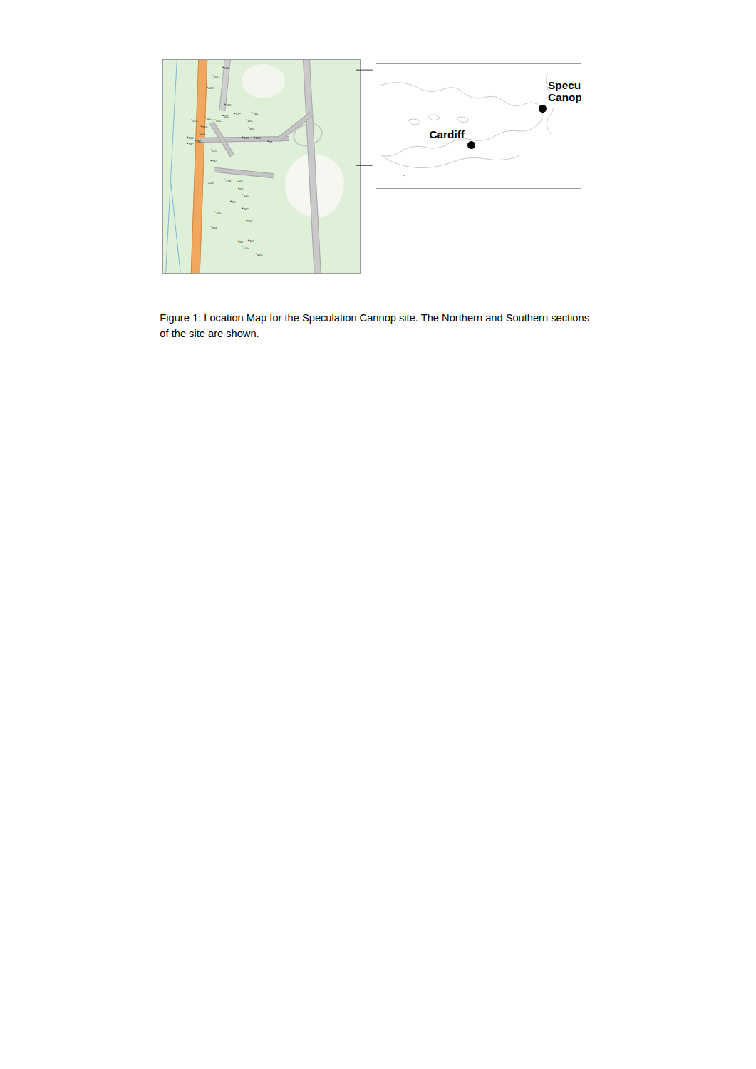54S 43C 42C 49C 41C 51C 31C 32C 40C 39S 20C 28C 30S 29C 11C 26C 18C 35C 36C 47C 48C 34 25S 37S 21S 6S 51C 7S 26C 14C 50C 80S 8S 46C 17C 45C
Speculation
Canop (SC)
Cardiff
⌐
Figure 1: Location Map for the Speculation Cannop site. The Northern and Southern sections of the site are shown.